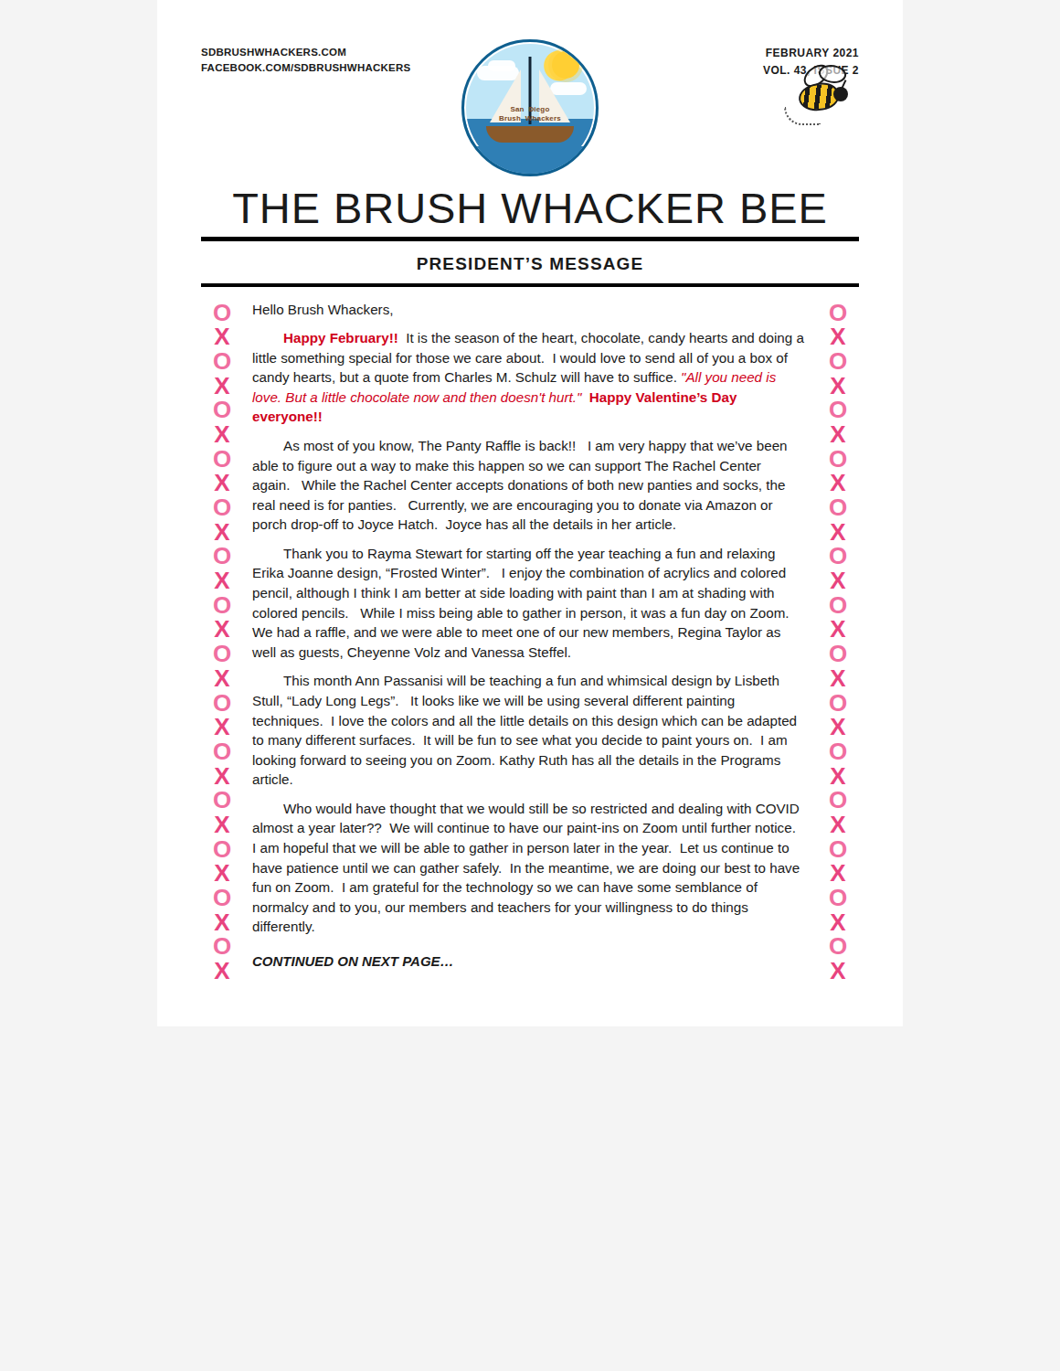SDBRUSHWHACKERS.COM
FACEBOOK.COM/SDBRUSHWHACKERS
San Diego
Brush Whackers
FEBRUARY 2021
VOL. 43, ISSUE 2
THE BRUSH WHACKER BEE
PRESIDENT’S MESSAGE
OX OX OX OX OX OX OX OX OX OX OX OX OX OX
Hello Brush Whackers,
Happy February!! It is the season of the heart, chocolate, candy hearts and doing a little something special for those we care about. I would love to send all of you a box of candy hearts, but a quote from Charles M. Schulz will have to suffice. "All you need is love. But a little chocolate now and then doesn't hurt." Happy Valentine’s Day everyone!!
As most of you know, The Panty Raffle is back!! I am very happy that we’ve been able to figure out a way to make this happen so we can support The Rachel Center again. While the Rachel Center accepts donations of both new panties and socks, the real need is for panties. Currently, we are encouraging you to donate via Amazon or porch drop-off to Joyce Hatch. Joyce has all the details in her article.
Thank you to Rayma Stewart for starting off the year teaching a fun and relaxing Erika Joanne design, “Frosted Winter”. I enjoy the combination of acrylics and colored pencil, although I think I am better at side loading with paint than I am at shading with colored pencils. While I miss being able to gather in person, it was a fun day on Zoom. We had a raffle, and we were able to meet one of our new members, Regina Taylor as well as guests, Cheyenne Volz and Vanessa Steffel.
This month Ann Passanisi will be teaching a fun and whimsical design by Lisbeth Stull, “Lady Long Legs”. It looks like we will be using several different painting techniques. I love the colors and all the little details on this design which can be adapted to many different surfaces. It will be fun to see what you decide to paint yours on. I am looking forward to seeing you on Zoom. Kathy Ruth has all the details in the Programs article.
Who would have thought that we would still be so restricted and dealing with COVID almost a year later?? We will continue to have our paint-ins on Zoom until further notice. I am hopeful that we will be able to gather in person later in the year. Let us continue to have patience until we can gather safely. In the meantime, we are doing our best to have fun on Zoom. I am grateful for the technology so we can have some semblance of normalcy and to you, our members and teachers for your willingness to do things differently.
CONTINUED ON NEXT PAGE…
OX OX OX OX OX OX OX OX OX OX OX OX OX OX